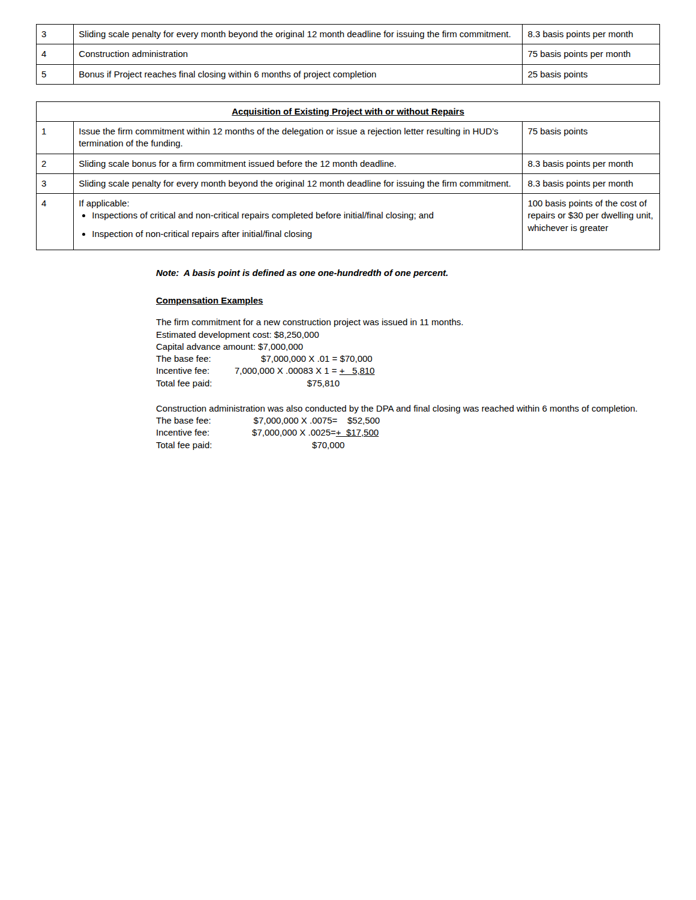| 3 | Sliding scale penalty for every month beyond the original 12 month deadline for issuing the firm commitment. | 8.3 basis points per month |
| 4 | Construction administration | 75 basis points per month |
| 5 | Bonus if Project reaches final closing within 6 months of project completion | 25 basis points |
Acquisition of Existing Project with or without Repairs
| 1 | Issue the firm commitment within 12 months of the delegation or issue a rejection letter resulting in HUD’s termination of the funding. | 75 basis points |
| 2 | Sliding scale bonus for a firm commitment issued before the 12 month deadline. | 8.3 basis points per month |
| 3 | Sliding scale penalty for every month beyond the original 12 month deadline for issuing the firm commitment. | 8.3 basis points per month |
| 4 | If applicable: Inspections of critical and non-critical repairs completed before initial/final closing; and Inspection of non-critical repairs after initial/final closing | 100 basis points of the cost of repairs or $30 per dwelling unit, whichever is greater |
Note: A basis point is defined as one one-hundredth of one percent.
Compensation Examples
The firm commitment for a new construction project was issued in 11 months.
Estimated development cost: $8,250,000
Capital advance amount: $7,000,000
The base fee: $7,000,000 X .01 = $70,000
Incentive fee: 7,000,000 X .00083 X 1 = + 5,810
Total fee paid: $75,810
Construction administration was also conducted by the DPA and final closing was reached within 6 months of completion.
The base fee: $7,000,000 X .0075= $52,500
Incentive fee: $7,000,000 X .0025=+ $17,500
Total fee paid: $70,000